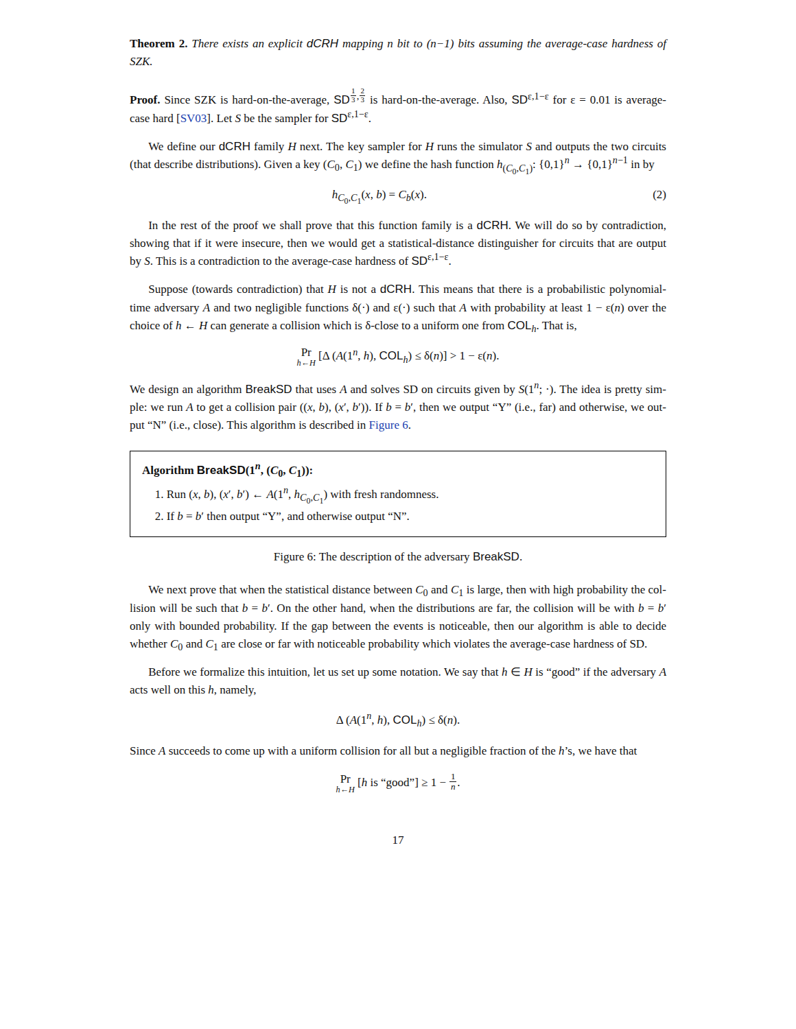Theorem 2. There exists an explicit dCRH mapping n bit to (n−1) bits assuming the average-case hardness of SZK.
Proof. Since SZK is hard-on-the-average, SD13,23 is hard-on-the-average. Also, SDε,1−ε for ε = 0.01 is average-case hard [SV03]. Let S be the sampler for SDε,1−ε.
We define our dCRH family H next. The key sampler for H runs the simulator S and outputs the two circuits (that describe distributions). Given a key (C0, C1) we define the hash function h(C0,C1): {0,1}n → {0,1}n−1 in by
hC0,C1(x, b) = Cb(x).
(2)
In the rest of the proof we shall prove that this function family is a dCRH. We will do so by contradiction, showing that if it were insecure, then we would get a statistical-distance distinguisher for circuits that are output by S. This is a contradiction to the average-case hardness of SDε,1−ε.
Suppose (towards contradiction) that H is not a dCRH. This means that there is a probabilistic polynomial-time adversary A and two negligible functions δ(·) and ε(·) such that A with probability at least 1 − ε(n) over the choice of h ← H can generate a collision which is δ-close to a uniform one from COLh. That is,
Pr h←H [Δ (A(1n, h), COLh) ≤ δ(n)] > 1 − ε(n).
We design an algorithm BreakSD that uses A and solves SD on circuits given by S(1n; ·). The idea is pretty simple: we run A to get a collision pair ((x, b), (x′, b′)). If b = b′, then we output “Y” (i.e., far) and otherwise, we output “N” (i.e., close). This algorithm is described in Figure 6.
Algorithm BreakSD(1n, (C0, C1)):
Run (x, b), (x′, b′) ← A(1n, hC0,C1) with fresh randomness.
If b = b′ then output “Y”, and otherwise output “N”.
Figure 6: The description of the adversary BreakSD.
We next prove that when the statistical distance between C0 and C1 is large, then with high probability the collision will be such that b = b′. On the other hand, when the distributions are far, the collision will be with b = b′ only with bounded probability. If the gap between the events is noticeable, then our algorithm is able to decide whether C0 and C1 are close or far with noticeable probability which violates the average-case hardness of SD.
Before we formalize this intuition, let us set up some notation. We say that h ∈ H is “good” if the adversary A acts well on this h, namely,
Δ (A(1n, h), COLh) ≤ δ(n).
Since A succeeds to come up with a uniform collision for all but a negligible fraction of the h’s, we have that
Pr h←H [h is “good”] ≥ 1 − 1 n.
17